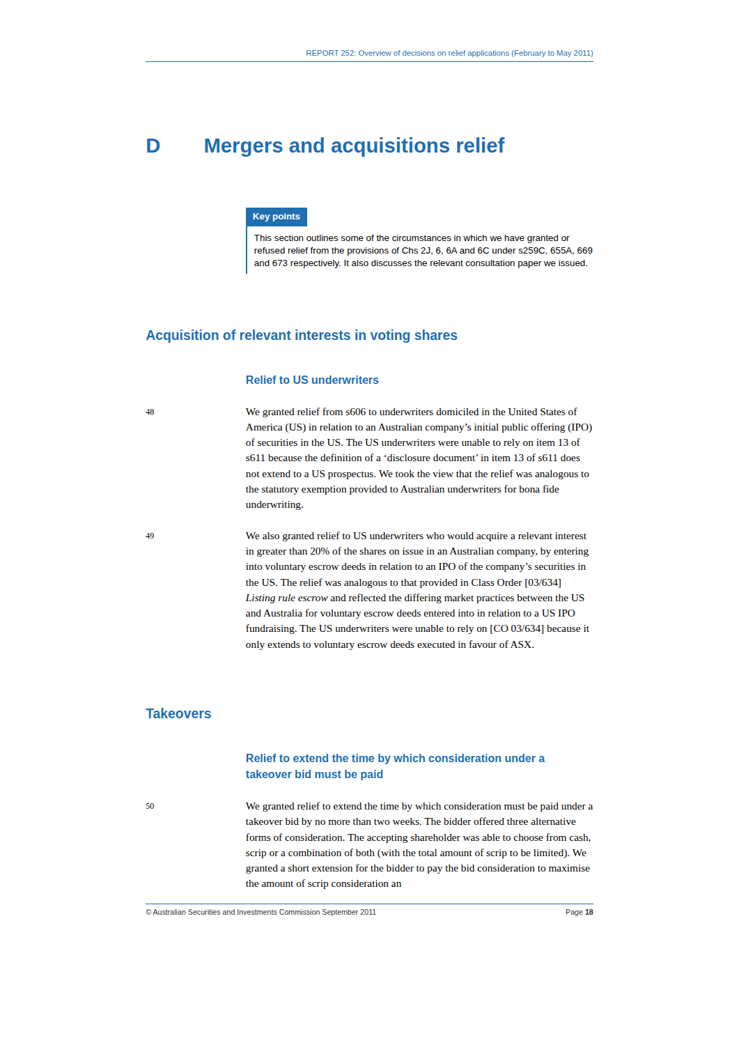REPORT 252: Overview of decisions on relief applications (February to May 2011)
D Mergers and acquisitions relief
Key points
This section outlines some of the circumstances in which we have granted or refused relief from the provisions of Chs 2J, 6, 6A and 6C under s259C, 655A, 669 and 673 respectively. It also discusses the relevant consultation paper we issued.
Acquisition of relevant interests in voting shares
Relief to US underwriters
48
We granted relief from s606 to underwriters domiciled in the United States of America (US) in relation to an Australian company’s initial public offering (IPO) of securities in the US. The US underwriters were unable to rely on item 13 of s611 because the definition of a ‘disclosure document’ in item 13 of s611 does not extend to a US prospectus. We took the view that the relief was analogous to the statutory exemption provided to Australian underwriters for bona fide underwriting.
49
We also granted relief to US underwriters who would acquire a relevant interest in greater than 20% of the shares on issue in an Australian company, by entering into voluntary escrow deeds in relation to an IPO of the company’s securities in the US. The relief was analogous to that provided in Class Order [03/634] Listing rule escrow and reflected the differing market practices between the US and Australia for voluntary escrow deeds entered into in relation to a US IPO fundraising. The US underwriters were unable to rely on [CO 03/634] because it only extends to voluntary escrow deeds executed in favour of ASX.
Takeovers
Relief to extend the time by which consideration under a takeover bid must be paid
50
We granted relief to extend the time by which consideration must be paid under a takeover bid by no more than two weeks. The bidder offered three alternative forms of consideration. The accepting shareholder was able to choose from cash, scrip or a combination of both (with the total amount of scrip to be limited). We granted a short extension for the bidder to pay the bid consideration to maximise the amount of scrip consideration an
© Australian Securities and Investments Commission September 2011
Page 18